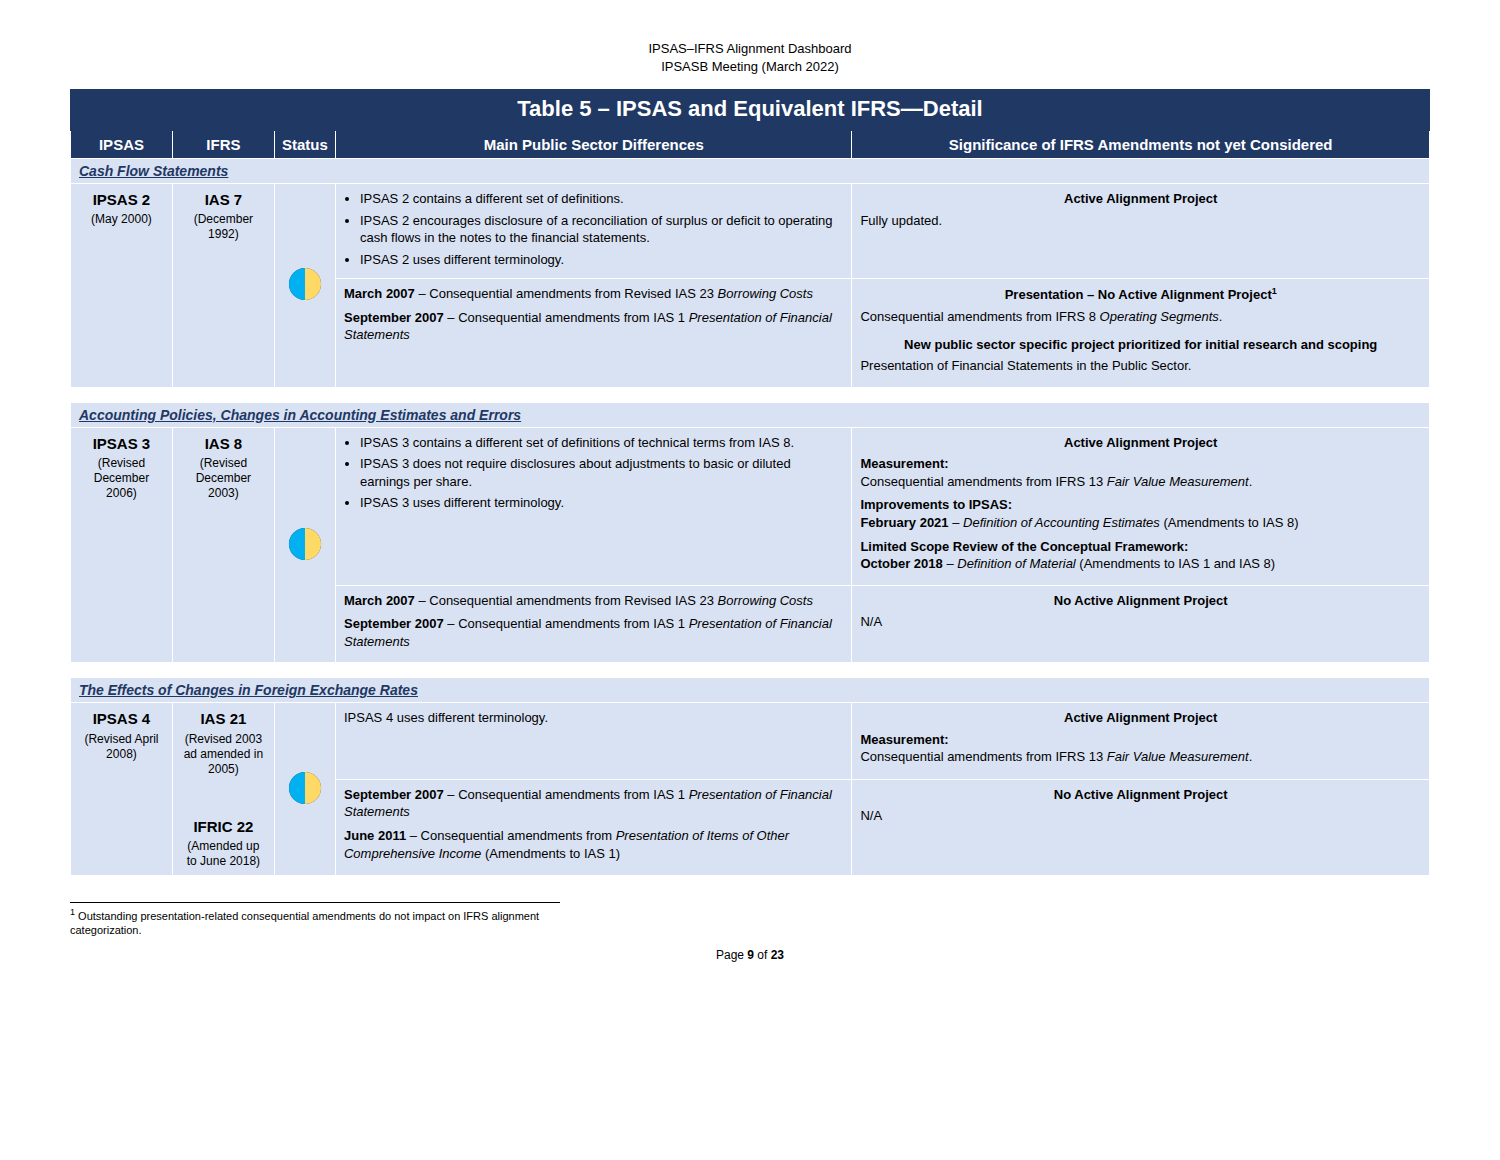IPSAS–IFRS Alignment Dashboard
IPSASB Meeting (March 2022)
| Table 5 – IPSAS and Equivalent IFRS—Detail |
| IPSAS | IFRS | Status | Main Public Sector Differences | Significance of IFRS Amendments not yet Considered |
| Cash Flow Statements |
| IPSAS 2 (May 2000) | IAS 7 (December 1992) | | IPSAS 2 contains a different set of definitions. IPSAS 2 encourages disclosure of a reconciliation of surplus or deficit to operating cash flows in the notes to the financial statements. IPSAS 2 uses different terminology. | Active Alignment Project Fully updated. |
| March 2007 – Consequential amendments from Revised IAS 23 Borrowing Costs September 2007 – Consequential amendments from IAS 1 Presentation of Financial Statements | Presentation – No Active Alignment Project 1 Consequential amendments from IFRS 8 Operating Segments . New public sector specific project prioritized for initial research and scoping Presentation of Financial Statements in the Public Sector. |
| Accounting Policies, Changes in Accounting Estimates and Errors |
| IPSAS 3 (Revised December 2006) | IAS 8 (Revised December 2003) | | IPSAS 3 contains a different set of definitions of technical terms from IAS 8. IPSAS 3 does not require disclosures about adjustments to basic or diluted earnings per share. IPSAS 3 uses different terminology. | Active Alignment Project Measurement: Consequential amendments from IFRS 13 Fair Value Measurement . Improvements to IPSAS: February 2021 – Definition of Accounting Estimates (Amendments to IAS 8) Limited Scope Review of the Conceptual Framework: October 2018 – Definition of Material (Amendments to IAS 1 and IAS 8) |
| March 2007 – Consequential amendments from Revised IAS 23 Borrowing Costs September 2007 – Consequential amendments from IAS 1 Presentation of Financial Statements | No Active Alignment Project N/A |
| The Effects of Changes in Foreign Exchange Rates |
| IPSAS 4 (Revised April 2008) | IAS 21 (Revised 2003 ad amended in 2005) IFRIC 22 (Amended up to June 2018) | | IPSAS 4 uses different terminology. | Active Alignment Project Measurement: Consequential amendments from IFRS 13 Fair Value Measurement . |
| September 2007 – Consequential amendments from IAS 1 Presentation of Financial Statements June 2011 – Consequential amendments from Presentation of Items of Other Comprehensive Income (Amendments to IAS 1) | No Active Alignment Project N/A |
1 Outstanding presentation-related consequential amendments do not impact on IFRS alignment categorization.
Page 9 of 23